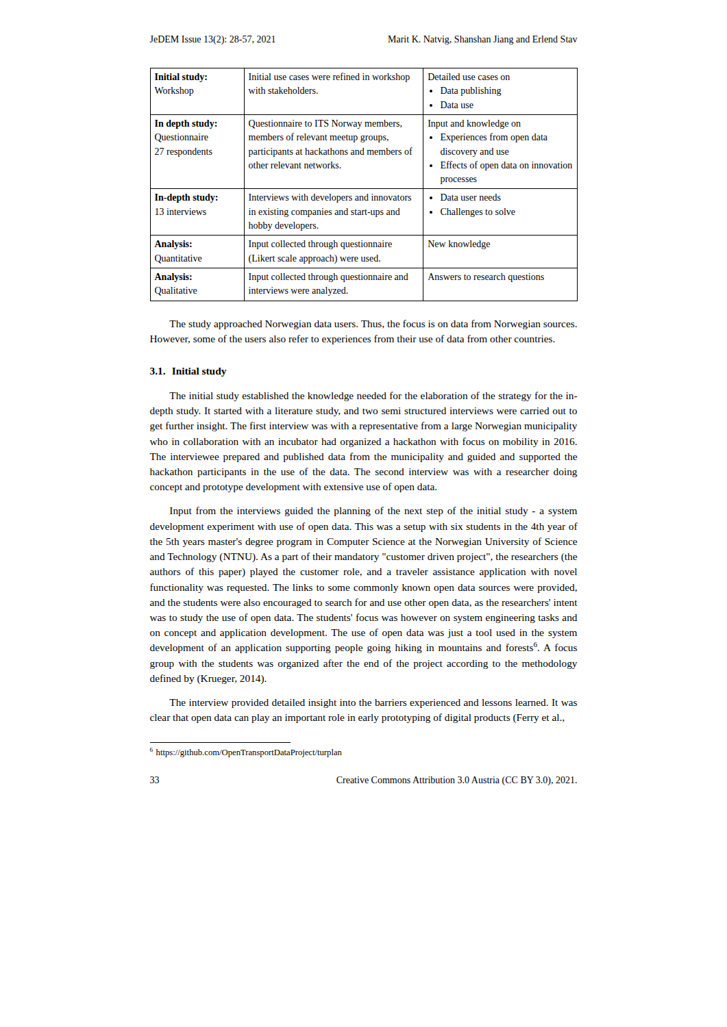JeDEM Issue 13(2): 28-57, 2021
Marit K. Natvig, Shanshan Jiang and Erlend Stav
| Initial study: Workshop | Initial use cases were refined in workshop with stakeholders. | Detailed use cases on Data publishing Data use |
| In depth study: Questionnaire 27 respondents | Questionnaire to ITS Norway members, members of relevant meetup groups, participants at hackathons and members of other relevant networks. | Input and knowledge on Experiences from open data discovery and use Effects of open data on innovation processes |
| In-depth study: 13 interviews | Interviews with developers and innovators in existing companies and start-ups and hobby developers. | Data user needs Challenges to solve |
| Analysis: Quantitative | Input collected through questionnaire (Likert scale approach) were used. | New knowledge |
| Analysis: Qualitative | Input collected through questionnaire and interviews were analyzed. | Answers to research questions |
The study approached Norwegian data users. Thus, the focus is on data from Norwegian sources. However, some of the users also refer to experiences from their use of data from other countries.
3.1. Initial study
The initial study established the knowledge needed for the elaboration of the strategy for the in-depth study. It started with a literature study, and two semi structured interviews were carried out to get further insight. The first interview was with a representative from a large Norwegian municipality who in collaboration with an incubator had organized a hackathon with focus on mobility in 2016. The interviewee prepared and published data from the municipality and guided and supported the hackathon participants in the use of the data. The second interview was with a researcher doing concept and prototype development with extensive use of open data.
Input from the interviews guided the planning of the next step of the initial study - a system development experiment with use of open data. This was a setup with six students in the 4th year of the 5th years master's degree program in Computer Science at the Norwegian University of Science and Technology (NTNU). As a part of their mandatory "customer driven project", the researchers (the authors of this paper) played the customer role, and a traveler assistance application with novel functionality was requested. The links to some commonly known open data sources were provided, and the students were also encouraged to search for and use other open data, as the researchers' intent was to study the use of open data. The students' focus was however on system engineering tasks and on concept and application development. The use of open data was just a tool used in the system development of an application supporting people going hiking in mountains and forests6. A focus group with the students was organized after the end of the project according to the methodology defined by (Krueger, 2014).
The interview provided detailed insight into the barriers experienced and lessons learned. It was clear that open data can play an important role in early prototyping of digital products (Ferry et al.,
6https://github.com/OpenTransportDataProject/turplan
33
Creative Commons Attribution 3.0 Austria (CC BY 3.0), 2021.